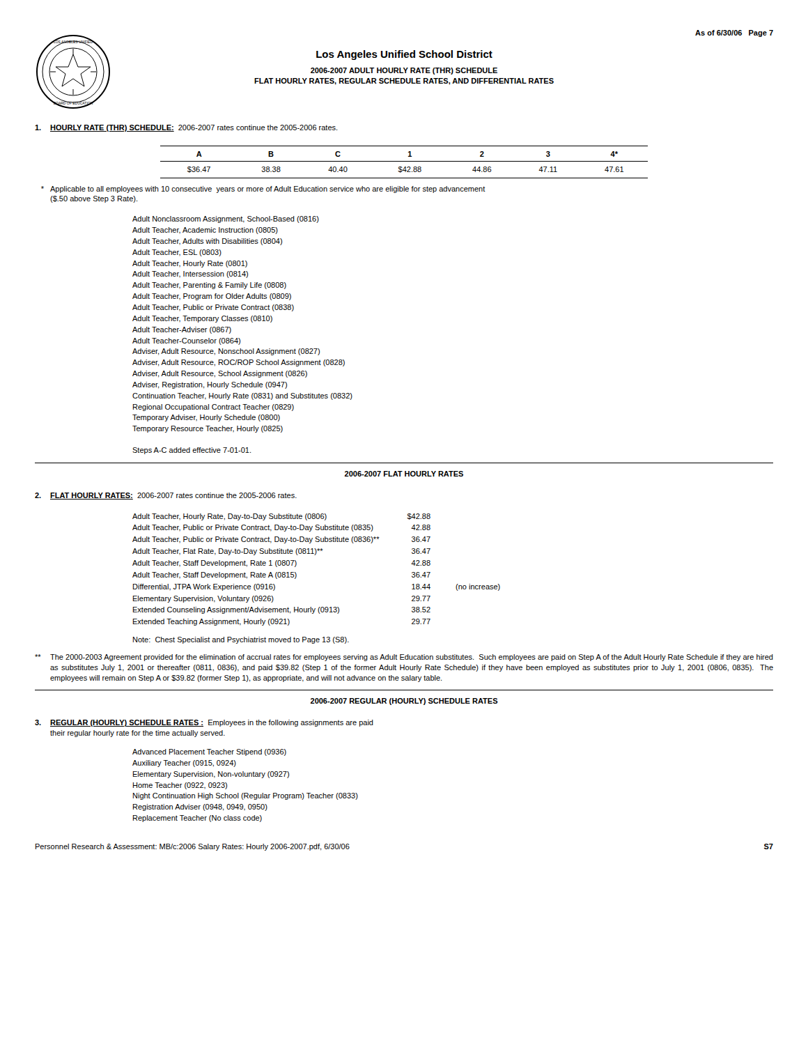As of 6/30/06 Page 7
LOS ANGELES UNIFIED BOARD OF EDUCATION
Los Angeles Unified School District
2006-2007 ADULT HOURLY RATE (THR) SCHEDULE
FLAT HOURLY RATES, REGULAR SCHEDULE RATES, AND DIFFERENTIAL RATES
1.
HOURLY RATE (THR) SCHEDULE: 2006-2007 rates continue the 2005-2006 rates.
| A | B | C | 1 | 2 | 3 | 4* |
| --- | --- | --- | --- | --- | --- | --- |
| $36.47 | 38.38 | 40.40 | $42.88 | 44.86 | 47.11 | 47.61 |
*
Applicable to all employees with 10 consecutive years or more of Adult Education service who are eligible for step advancement
($.50 above Step 3 Rate).
Adult Nonclassroom Assignment, School-Based (0816)
Adult Teacher, Academic Instruction (0805)
Adult Teacher, Adults with Disabilities (0804)
Adult Teacher, ESL (0803)
Adult Teacher, Hourly Rate (0801)
Adult Teacher, Intersession (0814)
Adult Teacher, Parenting & Family Life (0808)
Adult Teacher, Program for Older Adults (0809)
Adult Teacher, Public or Private Contract (0838)
Adult Teacher, Temporary Classes (0810)
Adult Teacher-Adviser (0867)
Adult Teacher-Counselor (0864)
Adviser, Adult Resource, Nonschool Assignment (0827)
Adviser, Adult Resource, ROC/ROP School Assignment (0828)
Adviser, Adult Resource, School Assignment (0826)
Adviser, Registration, Hourly Schedule (0947)
Continuation Teacher, Hourly Rate (0831) and Substitutes (0832)
Regional Occupational Contract Teacher (0829)
Temporary Adviser, Hourly Schedule (0800)
Temporary Resource Teacher, Hourly (0825)
Steps A-C added effective 7-01-01.
2006-2007 FLAT HOURLY RATES
2.
FLAT HOURLY RATES: 2006-2007 rates continue the 2005-2006 rates.
| Adult Teacher, Hourly Rate, Day-to-Day Substitute (0806) | $42.88 | |
| Adult Teacher, Public or Private Contract, Day-to-Day Substitute (0835) | 42.88 | |
| Adult Teacher, Public or Private Contract, Day-to-Day Substitute (0836)** | 36.47 | |
| Adult Teacher, Flat Rate, Day-to-Day Substitute (0811)** | 36.47 | |
| Adult Teacher, Staff Development, Rate 1 (0807) | 42.88 | |
| Adult Teacher, Staff Development, Rate A (0815) | 36.47 | |
| Differential, JTPA Work Experience (0916) | 18.44 | (no increase) |
| Elementary Supervision, Voluntary (0926) | 29.77 | |
| Extended Counseling Assignment/Advisement, Hourly (0913) | 38.52 | |
| Extended Teaching Assignment, Hourly (0921) | 29.77 | |
Note: Chest Specialist and Psychiatrist moved to Page 13 (S8).
**
The 2000-2003 Agreement provided for the elimination of accrual rates for employees serving as Adult Education substitutes. Such employees are paid on Step A of the Adult Hourly Rate Schedule if they are hired as substitutes July 1, 2001 or thereafter (0811, 0836), and paid $39.82 (Step 1 of the former Adult Hourly Rate Schedule) if they have been employed as substitutes prior to July 1, 2001 (0806, 0835). The employees will remain on Step A or $39.82 (former Step 1), as appropriate, and will not advance on the salary table.
2006-2007 REGULAR (HOURLY) SCHEDULE RATES
3.
REGULAR (HOURLY) SCHEDULE RATES : Employees in the following assignments are paid
their regular hourly rate for the time actually served.
Advanced Placement Teacher Stipend (0936)
Auxiliary Teacher (0915, 0924)
Elementary Supervision, Non-voluntary (0927)
Home Teacher (0922, 0923)
Night Continuation High School (Regular Program) Teacher (0833)
Registration Adviser (0948, 0949, 0950)
Replacement Teacher (No class code)
Personnel Research & Assessment: MB/c:2006 Salary Rates: Hourly 2006-2007.pdf, 6/30/06 S7